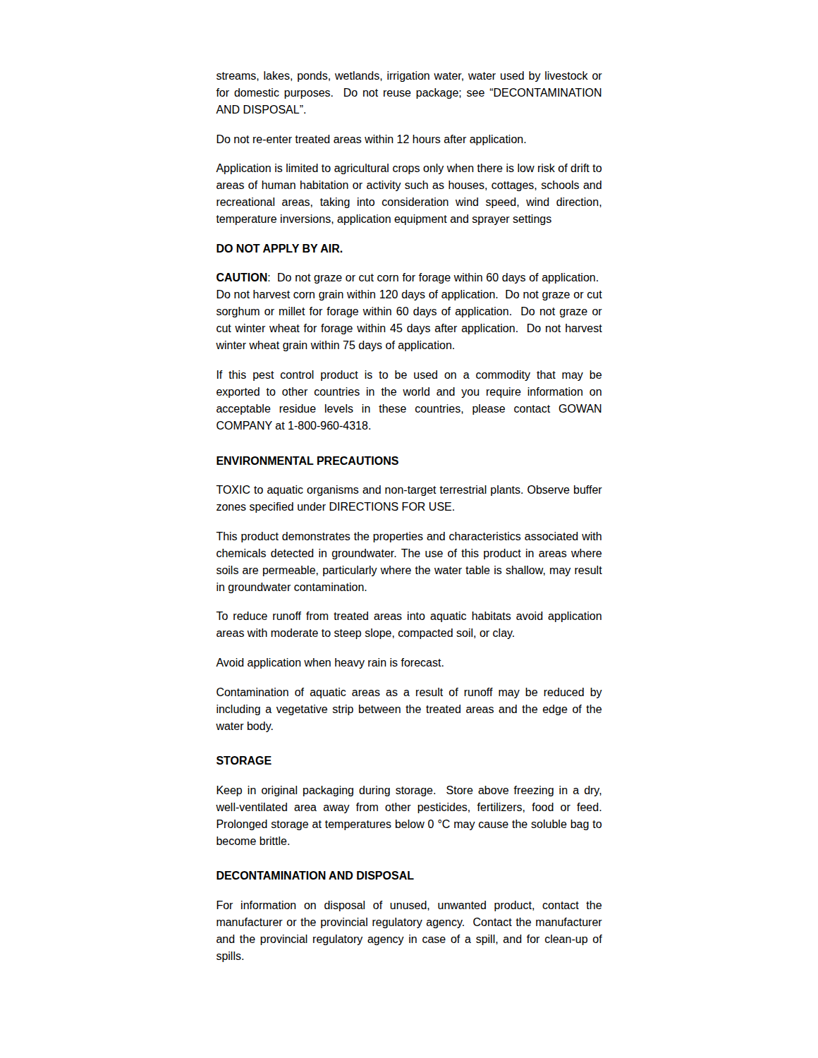streams, lakes, ponds, wetlands, irrigation water, water used by livestock or for domestic purposes. Do not reuse package; see “DECONTAMINATION AND DISPOSAL”.
Do not re-enter treated areas within 12 hours after application.
Application is limited to agricultural crops only when there is low risk of drift to areas of human habitation or activity such as houses, cottages, schools and recreational areas, taking into consideration wind speed, wind direction, temperature inversions, application equipment and sprayer settings
DO NOT APPLY BY AIR.
CAUTION: Do not graze or cut corn for forage within 60 days of application. Do not harvest corn grain within 120 days of application. Do not graze or cut sorghum or millet for forage within 60 days of application. Do not graze or cut winter wheat for forage within 45 days after application. Do not harvest winter wheat grain within 75 days of application.
If this pest control product is to be used on a commodity that may be exported to other countries in the world and you require information on acceptable residue levels in these countries, please contact GOWAN COMPANY at 1-800-960-4318.
ENVIRONMENTAL PRECAUTIONS
TOXIC to aquatic organisms and non-target terrestrial plants. Observe buffer zones specified under DIRECTIONS FOR USE.
This product demonstrates the properties and characteristics associated with chemicals detected in groundwater. The use of this product in areas where soils are permeable, particularly where the water table is shallow, may result in groundwater contamination.
To reduce runoff from treated areas into aquatic habitats avoid application areas with moderate to steep slope, compacted soil, or clay.
Avoid application when heavy rain is forecast.
Contamination of aquatic areas as a result of runoff may be reduced by including a vegetative strip between the treated areas and the edge of the water body.
STORAGE
Keep in original packaging during storage. Store above freezing in a dry, well-ventilated area away from other pesticides, fertilizers, food or feed. Prolonged storage at temperatures below 0 °C may cause the soluble bag to become brittle.
DECONTAMINATION AND DISPOSAL
For information on disposal of unused, unwanted product, contact the manufacturer or the provincial regulatory agency. Contact the manufacturer and the provincial regulatory agency in case of a spill, and for clean-up of spills.